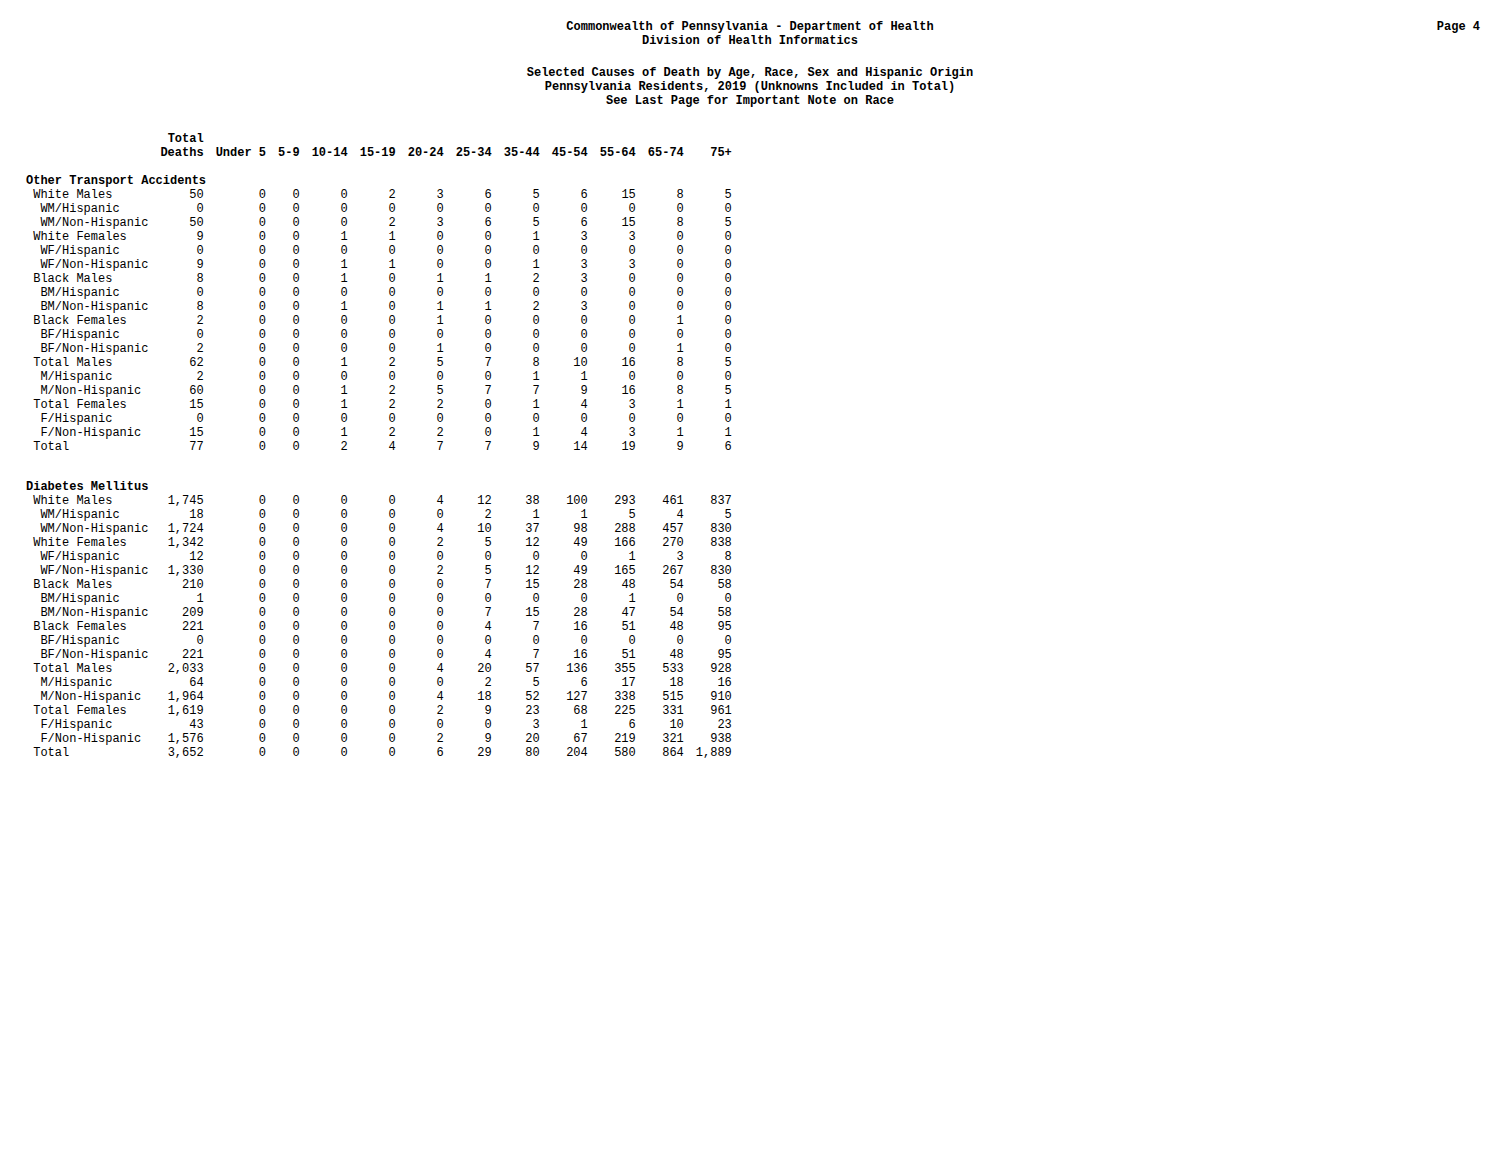Page 4
Commonwealth of Pennsylvania - Department of Health
Division of Health Informatics
Selected Causes of Death by Age, Race, Sex and Hispanic Origin
Pennsylvania Residents, 2019 (Unknowns Included in Total)
See Last Page for Important Note on Race
| | Total Deaths | Under 5 | 5-9 | 10-14 | 15-19 | 20-24 | 25-34 | 35-44 | 45-54 | 55-64 | 65-74 | 75+ |
| --- | --- | --- | --- | --- | --- | --- | --- | --- | --- | --- | --- | --- |
| Other Transport Accidents |
| White Males | 50 | 0 | 0 | 0 | 2 | 3 | 6 | 5 | 6 | 15 | 8 | 5 |
| WM/Hispanic | 0 | 0 | 0 | 0 | 0 | 0 | 0 | 0 | 0 | 0 | 0 | 0 |
| WM/Non-Hispanic | 50 | 0 | 0 | 0 | 2 | 3 | 6 | 5 | 6 | 15 | 8 | 5 |
| White Females | 9 | 0 | 0 | 1 | 1 | 0 | 0 | 1 | 3 | 3 | 0 | 0 |
| WF/Hispanic | 0 | 0 | 0 | 0 | 0 | 0 | 0 | 0 | 0 | 0 | 0 | 0 |
| WF/Non-Hispanic | 9 | 0 | 0 | 1 | 1 | 0 | 0 | 1 | 3 | 3 | 0 | 0 |
| Black Males | 8 | 0 | 0 | 1 | 0 | 1 | 1 | 2 | 3 | 0 | 0 | 0 |
| BM/Hispanic | 0 | 0 | 0 | 0 | 0 | 0 | 0 | 0 | 0 | 0 | 0 | 0 |
| BM/Non-Hispanic | 8 | 0 | 0 | 1 | 0 | 1 | 1 | 2 | 3 | 0 | 0 | 0 |
| Black Females | 2 | 0 | 0 | 0 | 0 | 1 | 0 | 0 | 0 | 0 | 1 | 0 |
| BF/Hispanic | 0 | 0 | 0 | 0 | 0 | 0 | 0 | 0 | 0 | 0 | 0 | 0 |
| BF/Non-Hispanic | 2 | 0 | 0 | 0 | 0 | 1 | 0 | 0 | 0 | 0 | 1 | 0 |
| Total Males | 62 | 0 | 0 | 1 | 2 | 5 | 7 | 8 | 10 | 16 | 8 | 5 |
| M/Hispanic | 2 | 0 | 0 | 0 | 0 | 0 | 0 | 1 | 1 | 0 | 0 | 0 |
| M/Non-Hispanic | 60 | 0 | 0 | 1 | 2 | 5 | 7 | 7 | 9 | 16 | 8 | 5 |
| Total Females | 15 | 0 | 0 | 1 | 2 | 2 | 0 | 1 | 4 | 3 | 1 | 1 |
| F/Hispanic | 0 | 0 | 0 | 0 | 0 | 0 | 0 | 0 | 0 | 0 | 0 | 0 |
| F/Non-Hispanic | 15 | 0 | 0 | 1 | 2 | 2 | 0 | 1 | 4 | 3 | 1 | 1 |
| Total | 77 | 0 | 0 | 2 | 4 | 7 | 7 | 9 | 14 | 19 | 9 | 6 |
| Diabetes Mellitus |
| White Males | 1,745 | 0 | 0 | 0 | 0 | 4 | 12 | 38 | 100 | 293 | 461 | 837 |
| WM/Hispanic | 18 | 0 | 0 | 0 | 0 | 0 | 2 | 1 | 1 | 5 | 4 | 5 |
| WM/Non-Hispanic | 1,724 | 0 | 0 | 0 | 0 | 4 | 10 | 37 | 98 | 288 | 457 | 830 |
| White Females | 1,342 | 0 | 0 | 0 | 0 | 2 | 5 | 12 | 49 | 166 | 270 | 838 |
| WF/Hispanic | 12 | 0 | 0 | 0 | 0 | 0 | 0 | 0 | 0 | 1 | 3 | 8 |
| WF/Non-Hispanic | 1,330 | 0 | 0 | 0 | 0 | 2 | 5 | 12 | 49 | 165 | 267 | 830 |
| Black Males | 210 | 0 | 0 | 0 | 0 | 0 | 7 | 15 | 28 | 48 | 54 | 58 |
| BM/Hispanic | 1 | 0 | 0 | 0 | 0 | 0 | 0 | 0 | 0 | 1 | 0 | 0 |
| BM/Non-Hispanic | 209 | 0 | 0 | 0 | 0 | 0 | 7 | 15 | 28 | 47 | 54 | 58 |
| Black Females | 221 | 0 | 0 | 0 | 0 | 0 | 4 | 7 | 16 | 51 | 48 | 95 |
| BF/Hispanic | 0 | 0 | 0 | 0 | 0 | 0 | 0 | 0 | 0 | 0 | 0 | 0 |
| BF/Non-Hispanic | 221 | 0 | 0 | 0 | 0 | 0 | 4 | 7 | 16 | 51 | 48 | 95 |
| Total Males | 2,033 | 0 | 0 | 0 | 0 | 4 | 20 | 57 | 136 | 355 | 533 | 928 |
| M/Hispanic | 64 | 0 | 0 | 0 | 0 | 0 | 2 | 5 | 6 | 17 | 18 | 16 |
| M/Non-Hispanic | 1,964 | 0 | 0 | 0 | 0 | 4 | 18 | 52 | 127 | 338 | 515 | 910 |
| Total Females | 1,619 | 0 | 0 | 0 | 0 | 2 | 9 | 23 | 68 | 225 | 331 | 961 |
| F/Hispanic | 43 | 0 | 0 | 0 | 0 | 0 | 0 | 3 | 1 | 6 | 10 | 23 |
| F/Non-Hispanic | 1,576 | 0 | 0 | 0 | 0 | 2 | 9 | 20 | 67 | 219 | 321 | 938 |
| Total | 3,652 | 0 | 0 | 0 | 0 | 6 | 29 | 80 | 204 | 580 | 864 | 1,889 |